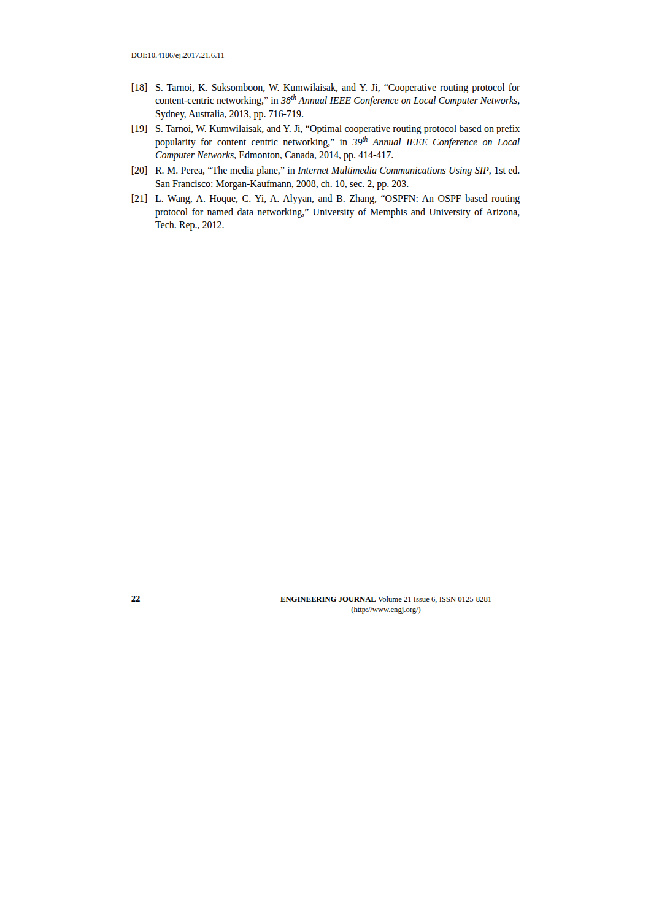DOI:10.4186/ej.2017.21.6.11
[18] S. Tarnoi, K. Suksomboon, W. Kumwilaisak, and Y. Ji, “Cooperative routing protocol for content-centric networking,” in 38th Annual IEEE Conference on Local Computer Networks, Sydney, Australia, 2013, pp. 716-719.
[19] S. Tarnoi, W. Kumwilaisak, and Y. Ji, “Optimal cooperative routing protocol based on prefix popularity for content centric networking,” in 39th Annual IEEE Conference on Local Computer Networks, Edmonton, Canada, 2014, pp. 414-417.
[20] R. M. Perea, “The media plane,” in Internet Multimedia Communications Using SIP, 1st ed. San Francisco: Morgan-Kaufmann, 2008, ch. 10, sec. 2, pp. 203.
[21] L. Wang, A. Hoque, C. Yi, A. Alyyan, and B. Zhang, “OSPFN: An OSPF based routing protocol for named data networking,” University of Memphis and University of Arizona, Tech. Rep., 2012.
22 ENGINEERING JOURNAL Volume 21 Issue 6, ISSN 0125-8281 (http://www.engj.org/)